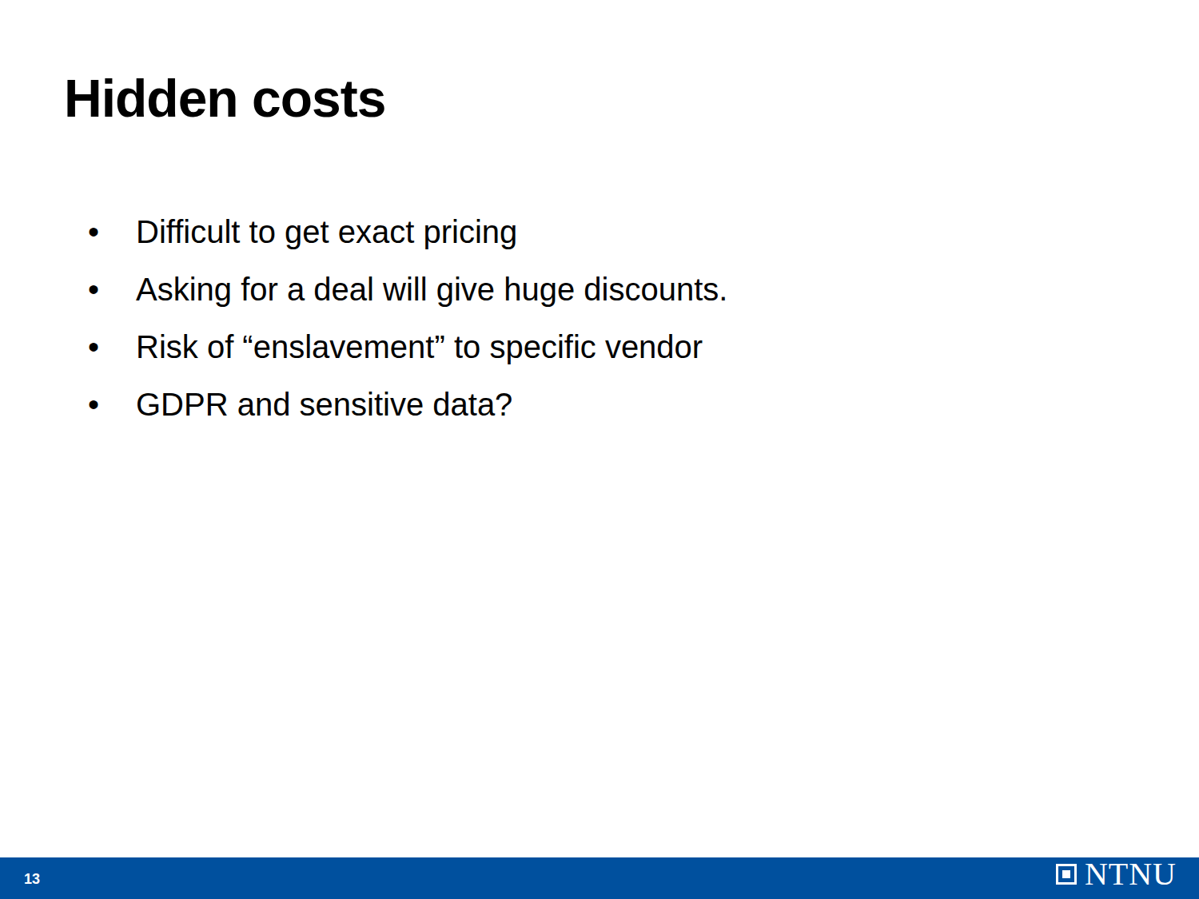Hidden costs
Difficult to get exact pricing
Asking for a deal will give huge discounts.
Risk of “enslavement” to specific vendor
GDPR and sensitive data?
13 NTNU